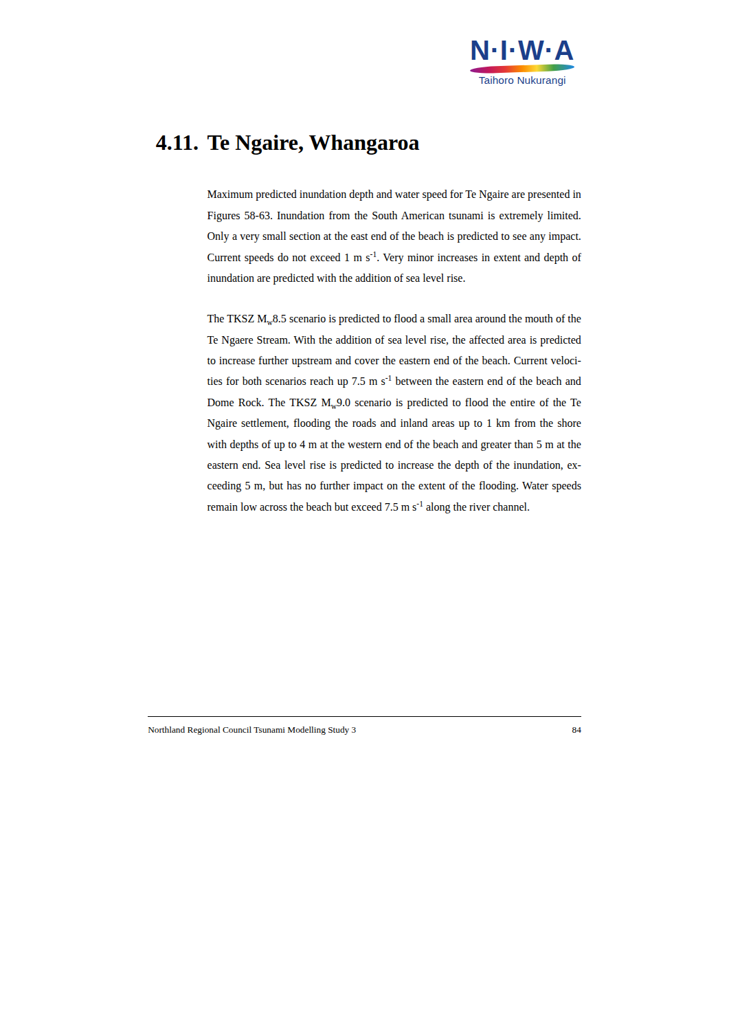N·I·W·A Taihoro Nukurangi
4.11. Te Ngaire, Whangaroa
Maximum predicted inundation depth and water speed for Te Ngaire are presented in Figures 58-63. Inundation from the South American tsunami is extremely limited. Only a very small section at the east end of the beach is predicted to see any impact. Current speeds do not exceed 1 m s-1. Very minor increases in extent and depth of inundation are predicted with the addition of sea level rise.
The TKSZ Mw8.5 scenario is predicted to flood a small area around the mouth of the Te Ngaere Stream. With the addition of sea level rise, the affected area is predicted to increase further upstream and cover the eastern end of the beach. Current velocities for both scenarios reach up 7.5 m s-1 between the eastern end of the beach and Dome Rock. The TKSZ Mw9.0 scenario is predicted to flood the entire of the Te Ngaire settlement, flooding the roads and inland areas up to 1 km from the shore with depths of up to 4 m at the western end of the beach and greater than 5 m at the eastern end. Sea level rise is predicted to increase the depth of the inundation, exceeding 5 m, but has no further impact on the extent of the flooding. Water speeds remain low across the beach but exceed 7.5 m s-1 along the river channel.
Northland Regional Council Tsunami Modelling Study 3
84